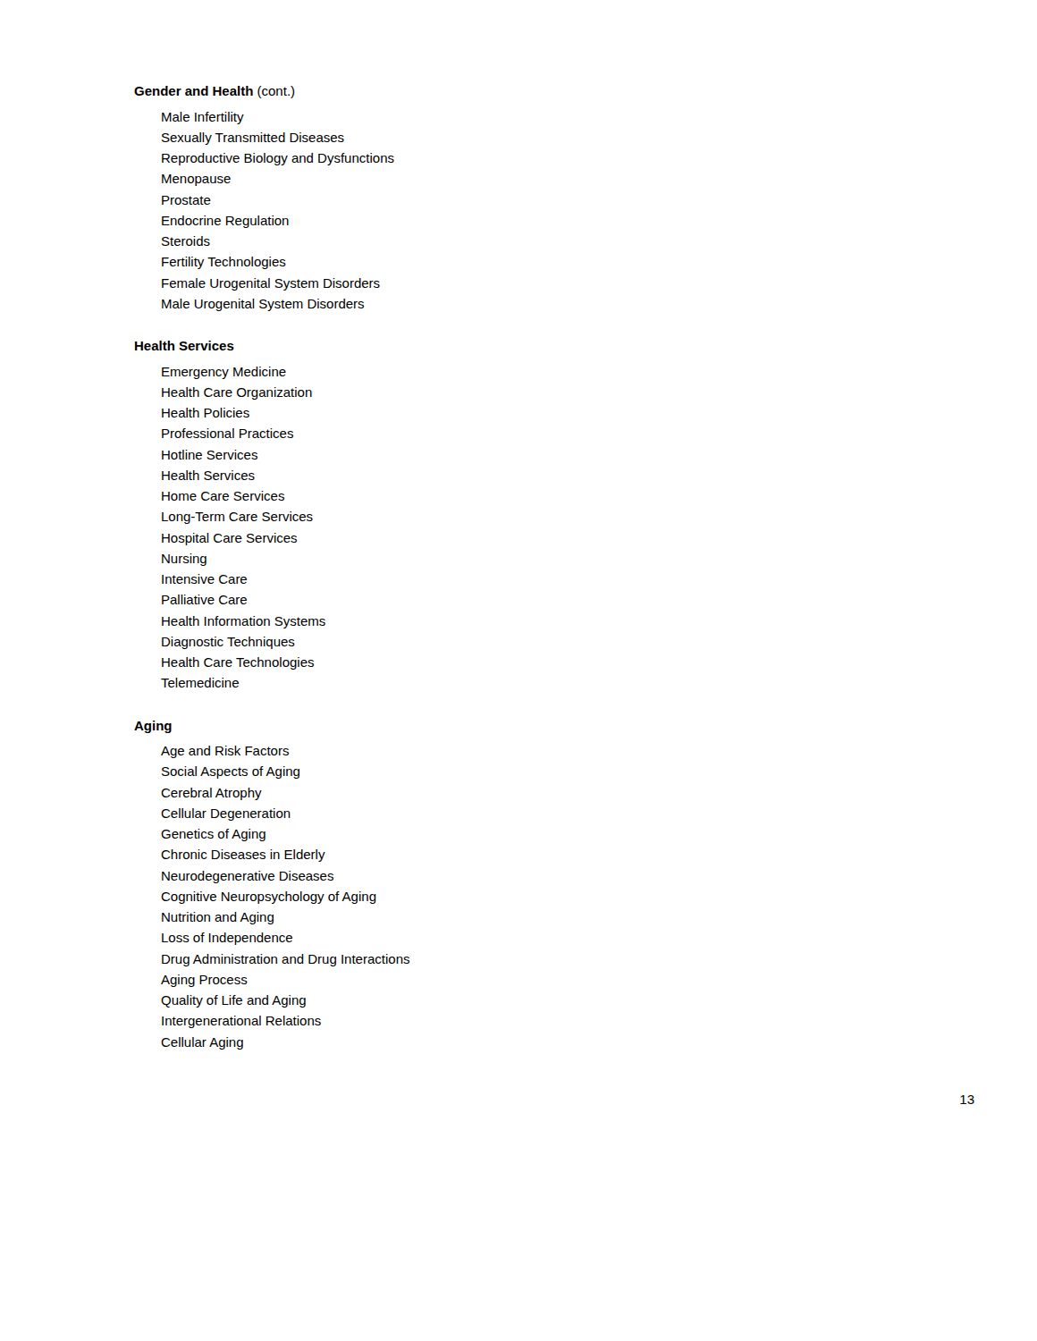Gender and Health (cont.)
Male Infertility
Sexually Transmitted Diseases
Reproductive Biology and Dysfunctions
Menopause
Prostate
Endocrine Regulation
Steroids
Fertility Technologies
Female Urogenital System Disorders
Male Urogenital System Disorders
Health Services
Emergency Medicine
Health Care Organization
Health Policies
Professional Practices
Hotline Services
Health Services
Home Care Services
Long-Term Care Services
Hospital Care Services
Nursing
Intensive Care
Palliative Care
Health Information Systems
Diagnostic Techniques
Health Care Technologies
Telemedicine
Aging
Age and Risk Factors
Social Aspects of Aging
Cerebral Atrophy
Cellular Degeneration
Genetics of Aging
Chronic Diseases in Elderly
Neurodegenerative Diseases
Cognitive Neuropsychology of Aging
Nutrition and Aging
Loss of Independence
Drug Administration and Drug Interactions
Aging Process
Quality of Life and Aging
Intergenerational Relations
Cellular Aging
13